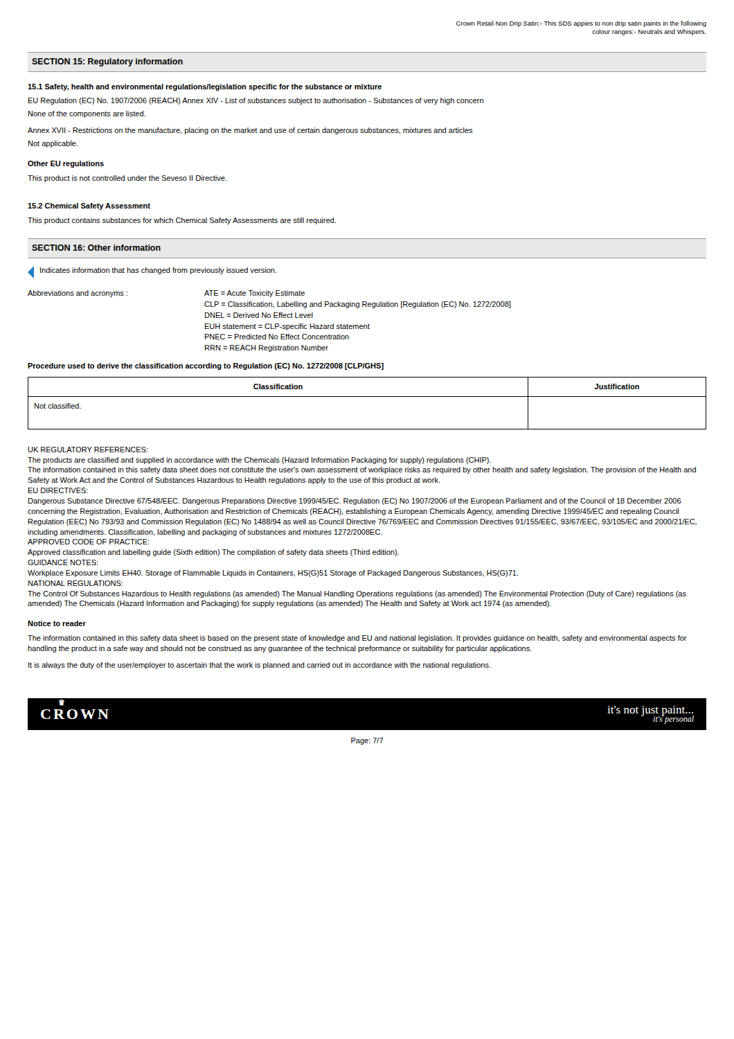Crown Retail Non Drip Satin:- This SDS appies to non drip satin paints in the following
colour ranges:- Neutrals and Whispers.
SECTION 15: Regulatory information
15.1 Safety, health and environmental regulations/legislation specific for the substance or mixture
EU Regulation (EC) No. 1907/2006 (REACH) Annex XIV - List of substances subject to authorisation - Substances of very high concern
None of the components are listed.
Annex XVII - Restrictions on the manufacture, placing on the market and use of certain dangerous substances, mixtures and articles
Not applicable.
Other EU regulations
This product is not controlled under the Seveso II Directive.
15.2 Chemical Safety Assessment
This product contains substances for which Chemical Safety Assessments are still required.
SECTION 16: Other information
Indicates information that has changed from previously issued version.
Abbreviations and acronyms :
ATE = Acute Toxicity Estimate
CLP = Classification, Labelling and Packaging Regulation [Regulation (EC) No. 1272/2008]
DNEL = Derived No Effect Level
EUH statement = CLP-specific Hazard statement
PNEC = Predicted No Effect Concentration
RRN = REACH Registration Number
Procedure used to derive the classification according to Regulation (EC) No. 1272/2008 [CLP/GHS]
| Classification | Justification |
| --- | --- |
| Not classified. | |
UK REGULATORY REFERENCES:
The products are classified and supplied in accordance with the Chemicals (Hazard Information Packaging for supply) regulations (CHIP).
The information contained in this safety data sheet does not constitute the user's own assessment of workplace risks as required by other health and safety legislation. The provision of the Health and Safety at Work Act and the Control of Substances Hazardous to Health regulations apply to the use of this product at work.
EU DIRECTIVES:
Dangerous Substance Directive 67/548/EEC. Dangerous Preparations Directive 1999/45/EC. Regulation (EC) No 1907/2006 of the European Parliament and of the Council of 18 December 2006 concerning the Registration, Evaluation, Authorisation and Restriction of Chemicals (REACH), establishing a European Chemicals Agency, amending Directive 1999/45/EC and repealing Council Regulation (EEC) No 793/93 and Commission Regulation (EC) No 1488/94 as well as Council Directive 76/769/EEC and Commission Directives 91/155/EEC, 93/67/EEC, 93/105/EC and 2000/21/EC, including amendments. Classification, labelling and packaging of substances and mixtures 1272/2008EC.
APPROVED CODE OF PRACTICE:
Approved classification and labelling guide (Sixth edition) The compilation of safety data sheets (Third edition).
GUIDANCE NOTES:
Workplace Exposure Limits EH40. Storage of Flammable Liquids in Containers, HS(G)51 Storage of Packaged Dangerous Substances, HS(G)71.
NATIONAL REGULATIONS:
The Control Of Substances Hazardous to Health regulations (as amended) The Manual Handling Operations regulations (as amended) The Environmental Protection (Duty of Care) regulations (as amended) The Chemicals (Hazard Information and Packaging) for supply regulations (as amended) The Health and Safety at Work act 1974 (as amended).
Notice to reader
The information contained in this safety data sheet is based on the present state of knowledge and EU and national legislation. It provides guidance on health, safety and environmental aspects for handling the product in a safe way and should not be construed as any guarantee of the technical preformance or suitability for particular applications.
It is always the duty of the user/employer to ascertain that the work is planned and carried out in accordance with the national regulations.
CROWN♛
it's not just paint...it's personal
Page: 7/7